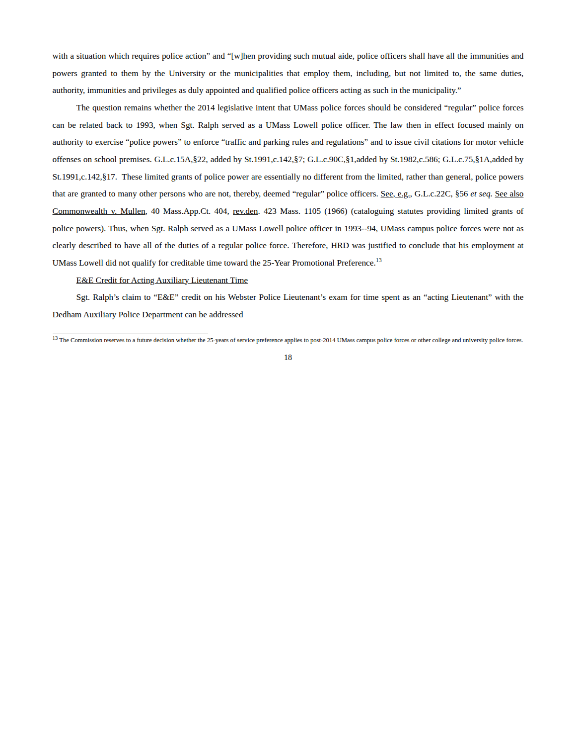with a situation which requires police action” and “[w]hen providing such mutual aide, police officers shall have all the immunities and powers granted to them by the University or the municipalities that employ them, including, but not limited to, the same duties, authority, immunities and privileges as duly appointed and qualified police officers acting as such in the municipality.”
The question remains whether the 2014 legislative intent that UMass police forces should be considered “regular” police forces can be related back to 1993, when Sgt. Ralph served as a UMass Lowell police officer. The law then in effect focused mainly on authority to exercise “police powers” to enforce “traffic and parking rules and regulations” and to issue civil citations for motor vehicle offenses on school premises. G.L.c.15A,§22, added by St.1991,c.142,§7; G.L.c.90C,§1,added by St.1982,c.586; G.L.c.75,§1A,added by St.1991,c.142,§17. These limited grants of police power are essentially no different from the limited, rather than general, police powers that are granted to many other persons who are not, thereby, deemed “regular” police officers. See, e.g., G.L.c.22C, §56 et seq. See also Commonwealth v. Mullen, 40 Mass.App.Ct. 404, rev.den. 423 Mass. 1105 (1966) (cataloguing statutes providing limited grants of police powers). Thus, when Sgt. Ralph served as a UMass Lowell police officer in 1993--94, UMass campus police forces were not as clearly described to have all of the duties of a regular police force. Therefore, HRD was justified to conclude that his employment at UMass Lowell did not qualify for creditable time toward the 25-Year Promotional Preference.13
E&E Credit for Acting Auxiliary Lieutenant Time
Sgt. Ralph’s claim to “E&E” credit on his Webster Police Lieutenant’s exam for time spent as an “acting Lieutenant” with the Dedham Auxiliary Police Department can be addressed
13 The Commission reserves to a future decision whether the 25-years of service preference applies to post-2014 UMass campus police forces or other college and university police forces.
18